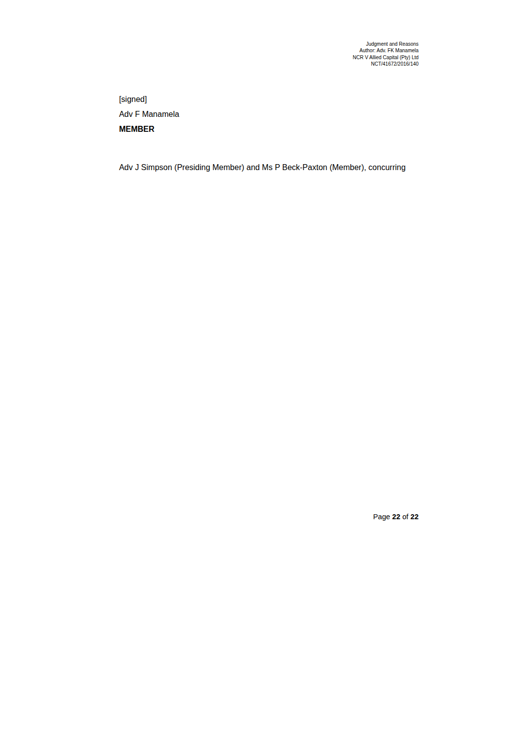Judgment and Reasons
Author: Adv. FK Manamela
NCR V Allied Capital (Pty) Ltd
NCT/41672/2016/140
[signed]
Adv F Manamela
Member
Adv J Simpson (Presiding Member) and Ms P Beck-Paxton (Member), concurring
Page 22 of 22